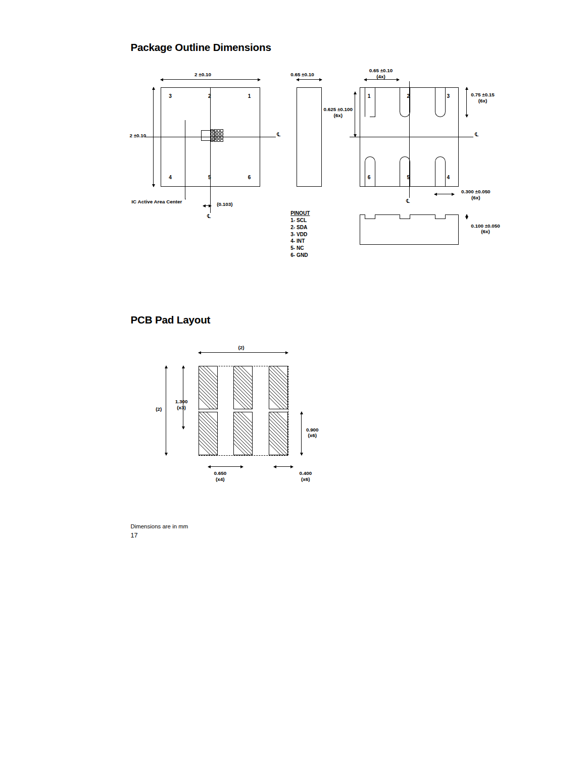Package Outline Dimensions
3 2 1 4 5 6
2 ±0.10
2 ±0.10 IC Active Area Center
(0.103)
0.65 ±0.10
1 2 3 6 5 4
0.65 ±0.10
(4x)
0.75 ±0.15
(6x)
0.625 ±0.100
(6x)
0.300 ±0.050
(6x)
0.100 ±0.050
(6x)
PINOUT
1- SCL
2- SDA
3- VDD
4- INT
5- NC
6- GND
PCB Pad Layout
(2)
(2)
1.300
(x3)
0.900
(x6)
0.650
(x4)
0.400
(x6)
Dimensions are in mm
17